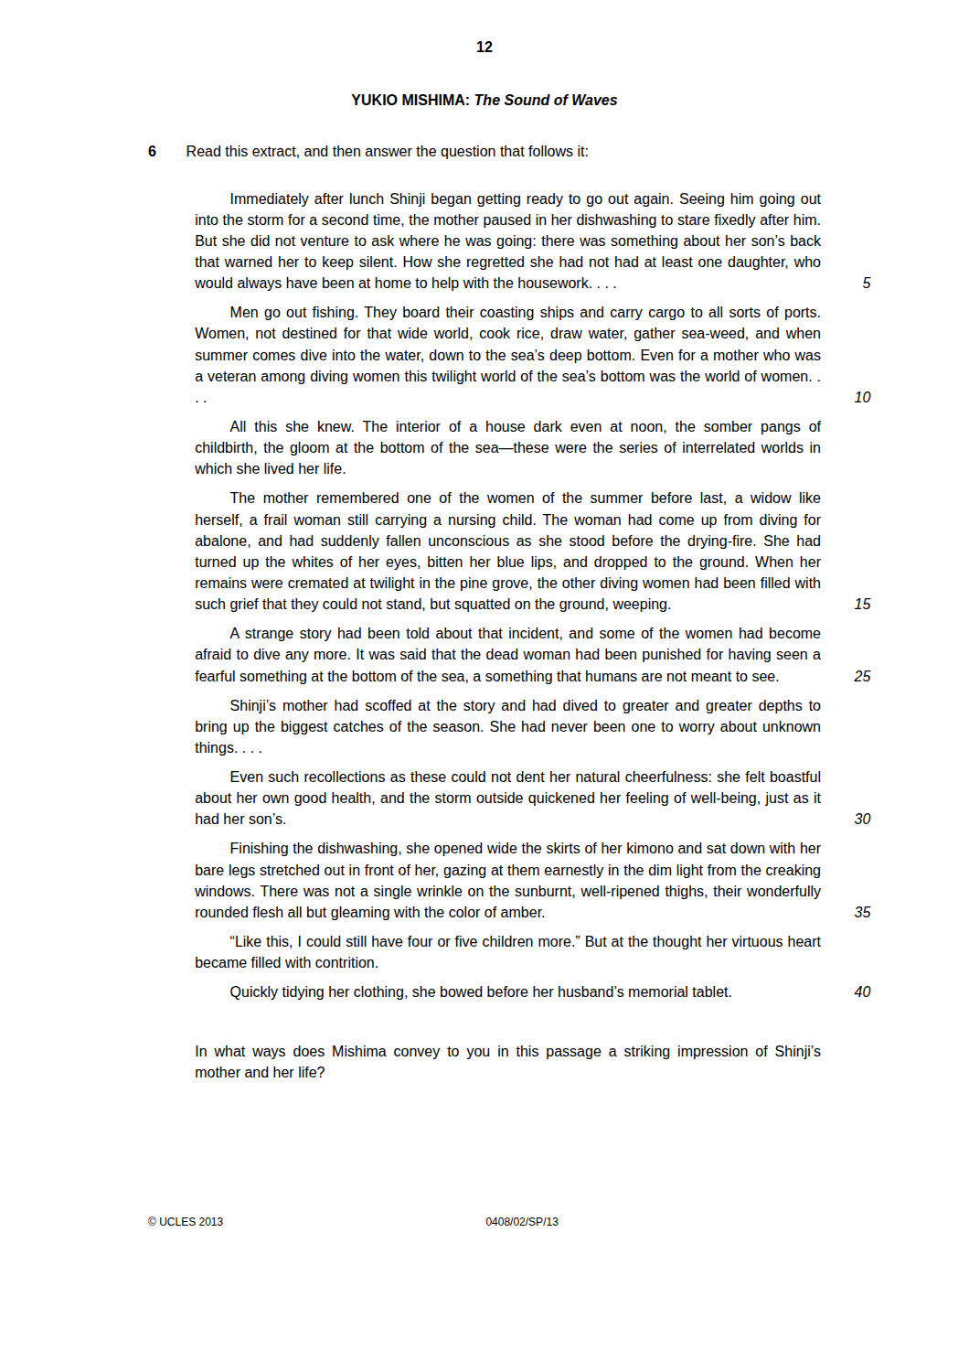12
YUKIO MISHIMA: The Sound of Waves
6
Read this extract, and then answer the question that follows it:
Immediately after lunch Shinji began getting ready to go out again. Seeing him going out into the storm for a second time, the mother paused in her dishwashing to stare fixedly after him. But she did not venture to ask where he was going: there was something about her son’s back that warned her to keep silent. How she regretted she had not had at least one daughter, who would always have been at home to help with the housework. . . .5
Men go out fishing. They board their coasting ships and carry cargo to all sorts of ports. Women, not destined for that wide world, cook rice, draw water, gather sea-weed, and when summer comes dive into the water, down to the sea’s deep bottom. Even for a mother who was a veteran among diving women this twilight world of the sea’s bottom was the world of women. . . .10
All this she knew. The interior of a house dark even at noon, the somber pangs of childbirth, the gloom at the bottom of the sea—these were the series of interrelated worlds in which she lived her life.
The mother remembered one of the women of the summer before last, a widow like herself, a frail woman still carrying a nursing child. The woman had come up from diving for abalone, and had suddenly fallen unconscious as she stood before the drying-fire. She had turned up the whites of her eyes, bitten her blue lips, and dropped to the ground. When her remains were cremated at twilight in the pine grove, the other diving women had been filled with such grief that they could not stand, but squatted on the ground, weeping.15
A strange story had been told about that incident, and some of the women had become afraid to dive any more. It was said that the dead woman had been punished for having seen a fearful something at the bottom of the sea, a something that humans are not meant to see.25
Shinji’s mother had scoffed at the story and had dived to greater and greater depths to bring up the biggest catches of the season. She had never been one to worry about unknown things. . . .
Even such recollections as these could not dent her natural cheerfulness: she felt boastful about her own good health, and the storm outside quickened her feeling of well-being, just as it had her son’s.30
Finishing the dishwashing, she opened wide the skirts of her kimono and sat down with her bare legs stretched out in front of her, gazing at them earnestly in the dim light from the creaking windows. There was not a single wrinkle on the sunburnt, well-ripened thighs, their wonderfully rounded flesh all but gleaming with the color of amber.35
“Like this, I could still have four or five children more.” But at the thought her virtuous heart became filled with contrition.
Quickly tidying her clothing, she bowed before her husband’s memorial tablet.40
In what ways does Mishima convey to you in this passage a striking impression of Shinji’s mother and her life?
© UCLES 2013 0408/02/SP/13